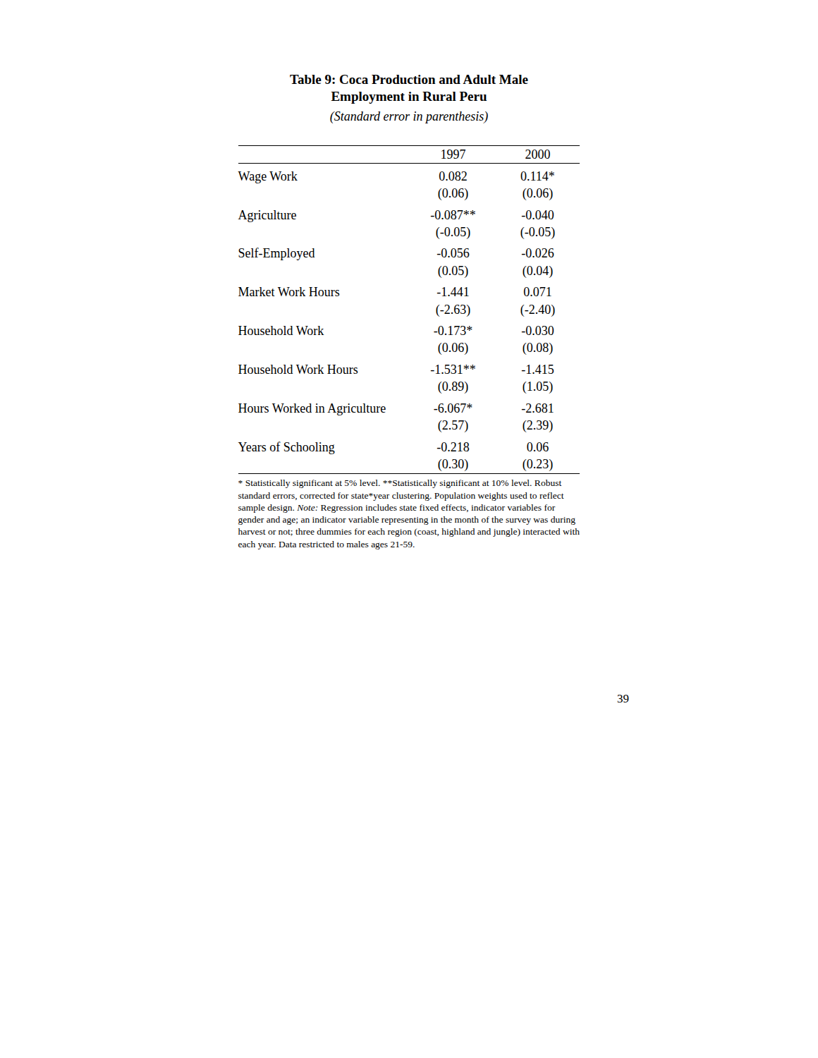Table 9: Coca Production and Adult Male
Employment in Rural Peru
(Standard error in parenthesis)
| | 1997 | 2000 |
| Wage Work | 0.082 | 0.114* |
| | (0.06) | (0.06) |
| Agriculture | -0.087** | -0.040 |
| | (-0.05) | (-0.05) |
| Self-Employed | -0.056 | -0.026 |
| | (0.05) | (0.04) |
| Market Work Hours | -1.441 | 0.071 |
| | (-2.63) | (-2.40) |
| Household Work | -0.173* | -0.030 |
| | (0.06) | (0.08) |
| Household Work Hours | -1.531** | -1.415 |
| | (0.89) | (1.05) |
| Hours Worked in Agriculture | -6.067* | -2.681 |
| | (2.57) | (2.39) |
| Years of Schooling | -0.218 | 0.06 |
| | (0.30) | (0.23) |
* Statistically significant at 5% level. **Statistically significant at 10% level. Robust standard errors, corrected for state*year clustering. Population weights used to reflect sample design. Note: Regression includes state fixed effects, indicator variables for gender and age; an indicator variable representing in the month of the survey was during harvest or not; three dummies for each region (coast, highland and jungle) interacted with each year. Data restricted to males ages 21-59.
39